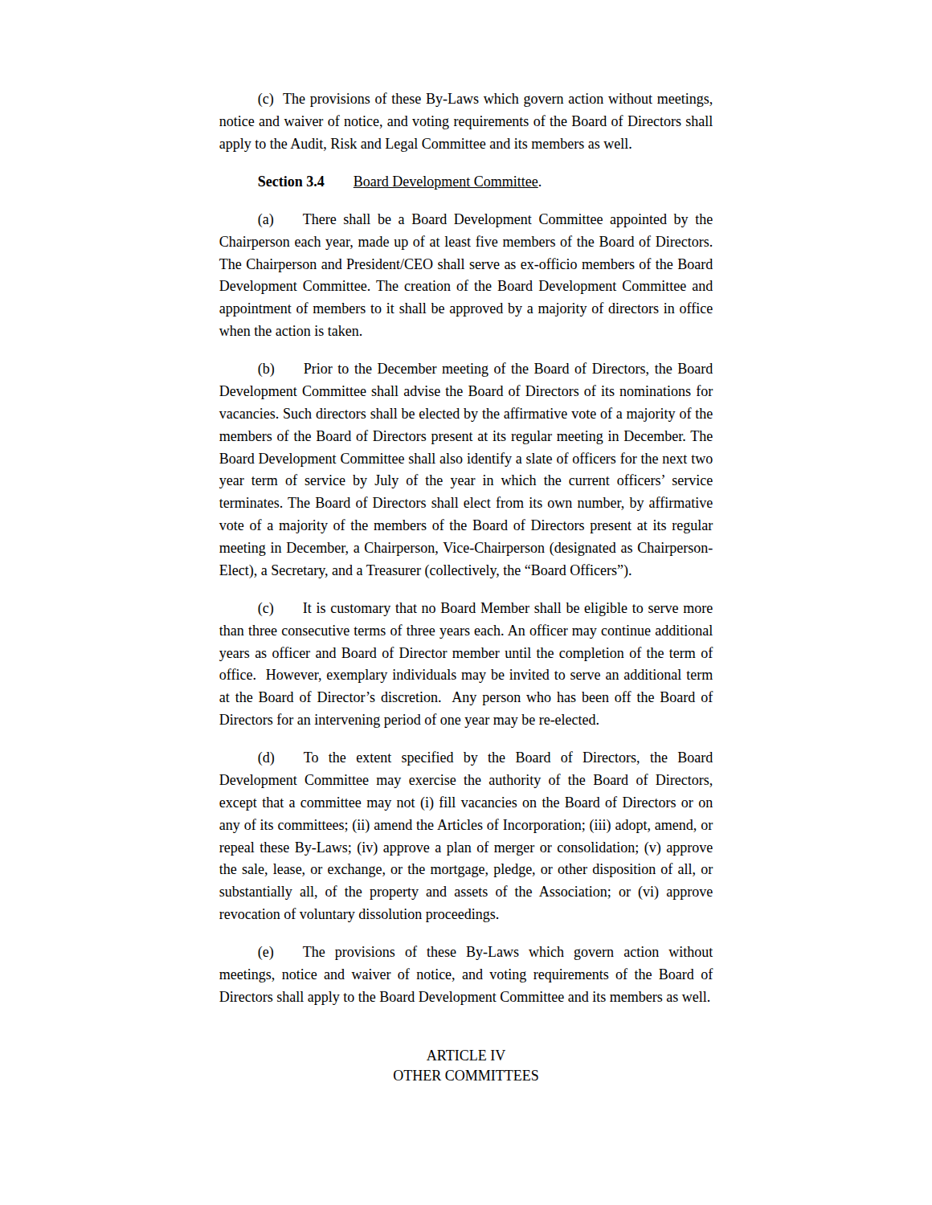(c) The provisions of these By-Laws which govern action without meetings, notice and waiver of notice, and voting requirements of the Board of Directors shall apply to the Audit, Risk and Legal Committee and its members as well.
Section 3.4  Board Development Committee.
(a)  There shall be a Board Development Committee appointed by the Chairperson each year, made up of at least five members of the Board of Directors. The Chairperson and President/CEO shall serve as ex-officio members of the Board Development Committee. The creation of the Board Development Committee and appointment of members to it shall be approved by a majority of directors in office when the action is taken.
(b)  Prior to the December meeting of the Board of Directors, the Board Development Committee shall advise the Board of Directors of its nominations for vacancies. Such directors shall be elected by the affirmative vote of a majority of the members of the Board of Directors present at its regular meeting in December. The Board Development Committee shall also identify a slate of officers for the next two year term of service by July of the year in which the current officers’ service terminates. The Board of Directors shall elect from its own number, by affirmative vote of a majority of the members of the Board of Directors present at its regular meeting in December, a Chairperson, Vice-Chairperson (designated as Chairperson-Elect), a Secretary, and a Treasurer (collectively, the “Board Officers”).
(c)  It is customary that no Board Member shall be eligible to serve more than three consecutive terms of three years each. An officer may continue additional years as officer and Board of Director member until the completion of the term of office. However, exemplary individuals may be invited to serve an additional term at the Board of Director’s discretion. Any person who has been off the Board of Directors for an intervening period of one year may be re-elected.
(d)  To the extent specified by the Board of Directors, the Board Development Committee may exercise the authority of the Board of Directors, except that a committee may not (i) fill vacancies on the Board of Directors or on any of its committees; (ii) amend the Articles of Incorporation; (iii) adopt, amend, or repeal these By-Laws; (iv) approve a plan of merger or consolidation; (v) approve the sale, lease, or exchange, or the mortgage, pledge, or other disposition of all, or substantially all, of the property and assets of the Association; or (vi) approve revocation of voluntary dissolution proceedings.
(e)  The provisions of these By-Laws which govern action without meetings, notice and waiver of notice, and voting requirements of the Board of Directors shall apply to the Board Development Committee and its members as well.
ARTICLE IV
OTHER COMMITTEES